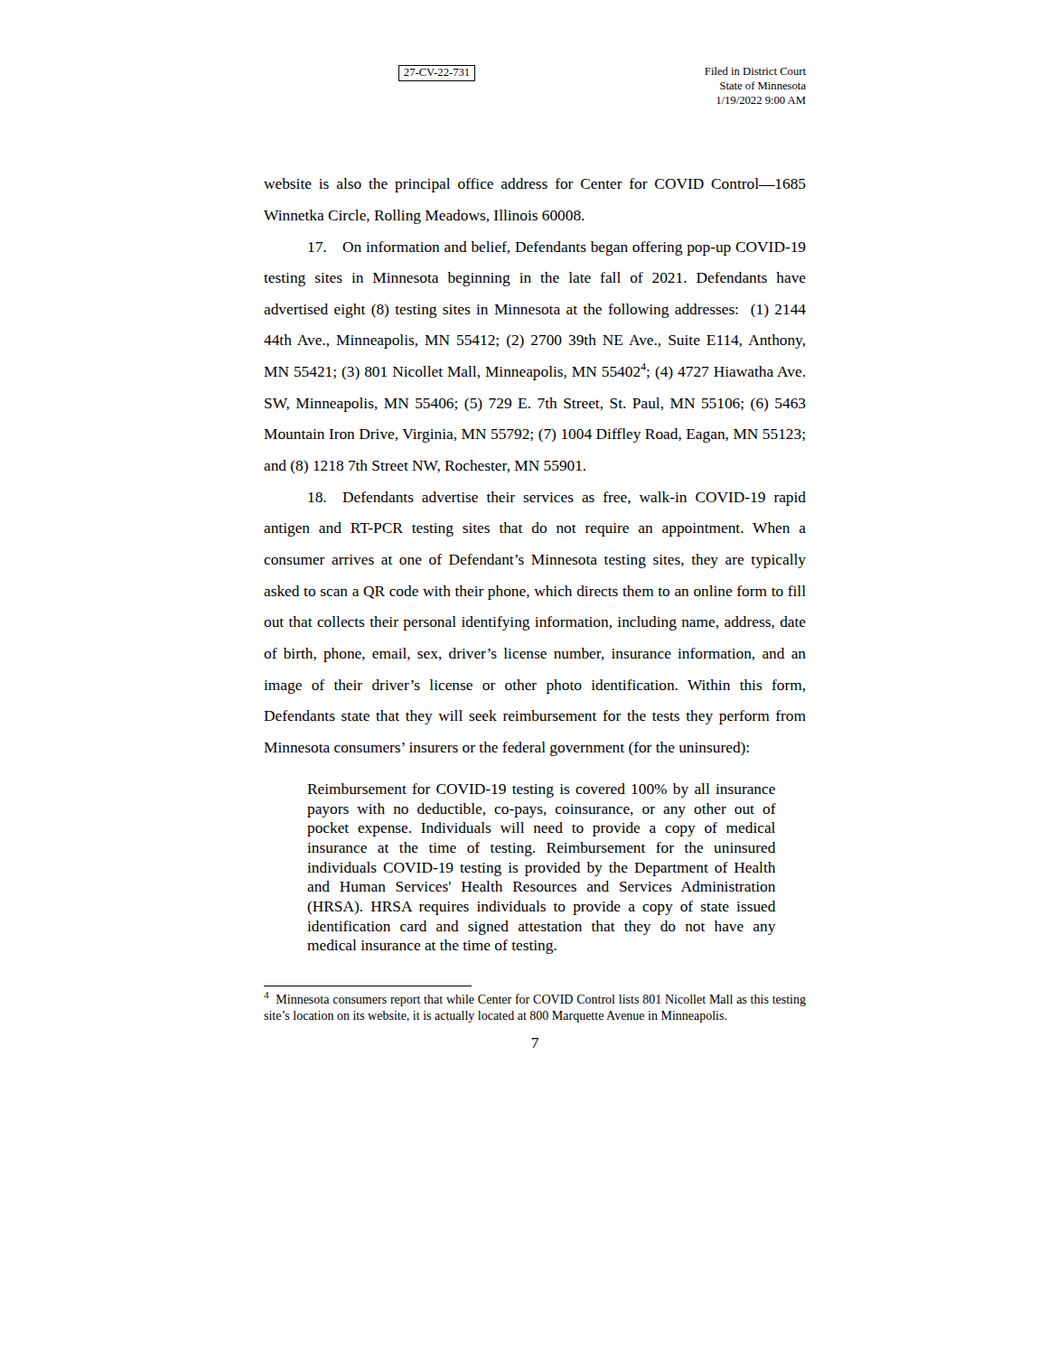27-CV-22-731
Filed in District Court
State of Minnesota
1/19/2022 9:00 AM
website is also the principal office address for Center for COVID Control—1685 Winnetka Circle, Rolling Meadows, Illinois 60008.
17. On information and belief, Defendants began offering pop-up COVID-19 testing sites in Minnesota beginning in the late fall of 2021. Defendants have advertised eight (8) testing sites in Minnesota at the following addresses: (1) 2144 44th Ave., Minneapolis, MN 55412; (2) 2700 39th NE Ave., Suite E114, Anthony, MN 55421; (3) 801 Nicollet Mall, Minneapolis, MN 554024; (4) 4727 Hiawatha Ave. SW, Minneapolis, MN 55406; (5) 729 E. 7th Street, St. Paul, MN 55106; (6) 5463 Mountain Iron Drive, Virginia, MN 55792; (7) 1004 Diffley Road, Eagan, MN 55123; and (8) 1218 7th Street NW, Rochester, MN 55901.
18. Defendants advertise their services as free, walk-in COVID-19 rapid antigen and RT-PCR testing sites that do not require an appointment. When a consumer arrives at one of Defendant’s Minnesota testing sites, they are typically asked to scan a QR code with their phone, which directs them to an online form to fill out that collects their personal identifying information, including name, address, date of birth, phone, email, sex, driver’s license number, insurance information, and an image of their driver’s license or other photo identification. Within this form, Defendants state that they will seek reimbursement for the tests they perform from Minnesota consumers’ insurers or the federal government (for the uninsured):
Reimbursement for COVID-19 testing is covered 100% by all insurance payors with no deductible, co-pays, coinsurance, or any other out of pocket expense. Individuals will need to provide a copy of medical insurance at the time of testing. Reimbursement for the uninsured individuals COVID-19 testing is provided by the Department of Health and Human Services' Health Resources and Services Administration (HRSA). HRSA requires individuals to provide a copy of state issued identification card and signed attestation that they do not have any medical insurance at the time of testing.
4 Minnesota consumers report that while Center for COVID Control lists 801 Nicollet Mall as this testing site’s location on its website, it is actually located at 800 Marquette Avenue in Minneapolis.
7